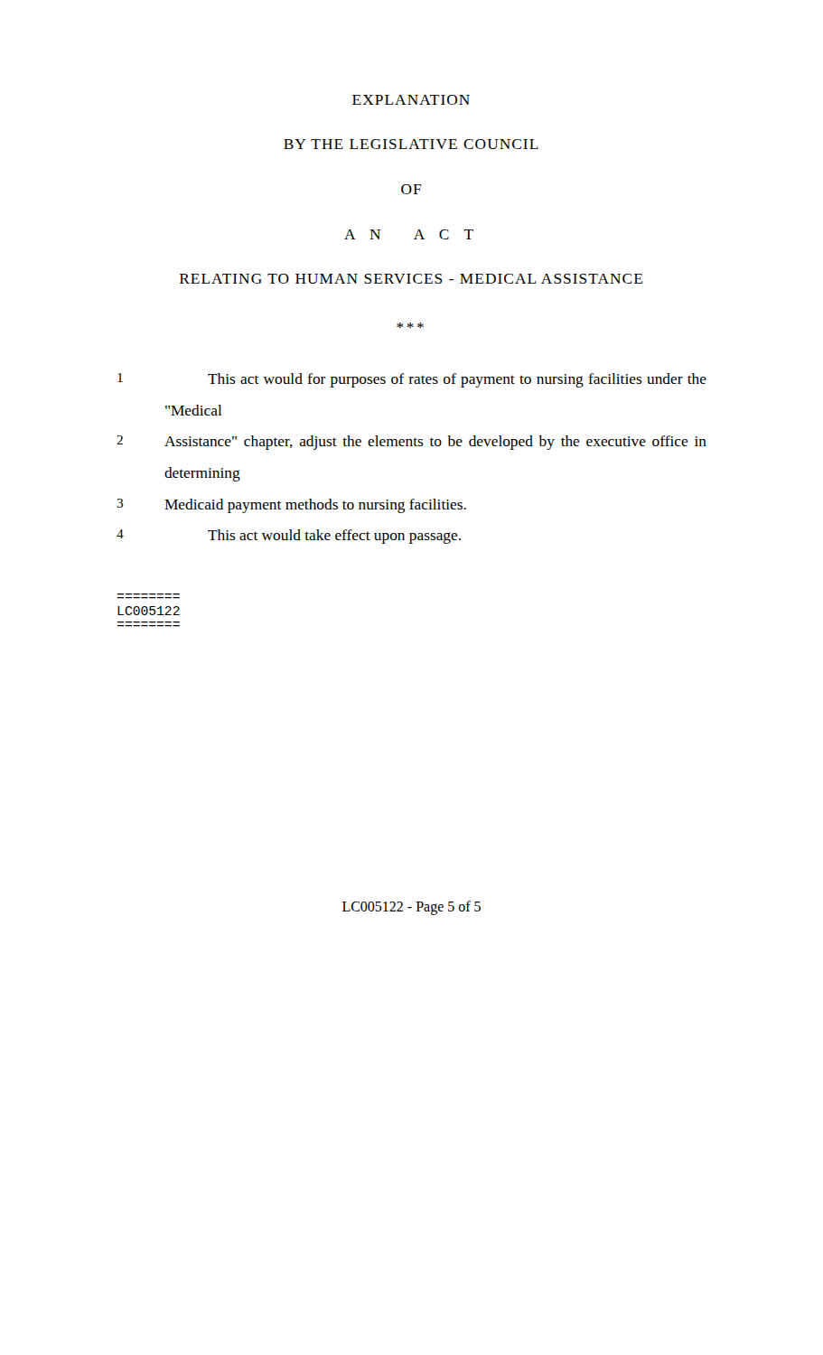EXPLANATION
BY THE LEGISLATIVE COUNCIL
OF
A N A C T
RELATING TO HUMAN SERVICES - MEDICAL ASSISTANCE
***
| 1 | This act would for purposes of rates of payment to nursing facilities under the "Medical |
| 2 | Assistance" chapter, adjust the elements to be developed by the executive office in determining |
| 3 | Medicaid payment methods to nursing facilities. |
| 4 | This act would take effect upon passage. |
========
LC005122
========
LC005122 - Page 5 of 5